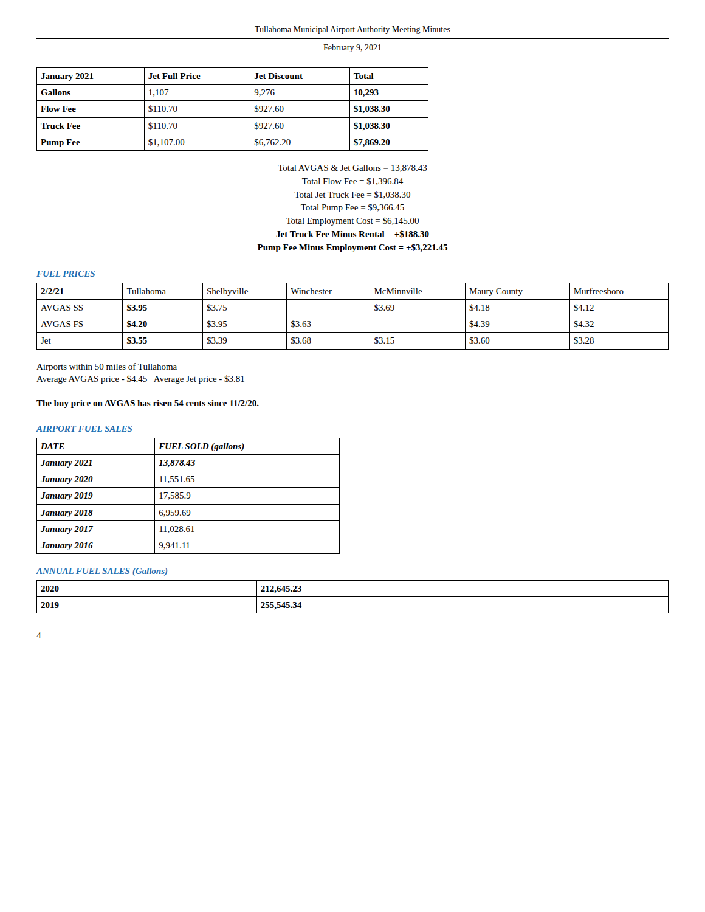Tullahoma Municipal Airport Authority Meeting Minutes
February 9, 2021
| January 2021 | Jet Full Price | Jet Discount | Total |
| Gallons | 1,107 | 9,276 | 10,293 |
| Flow Fee | $110.70 | $927.60 | $1,038.30 |
| Truck Fee | $110.70 | $927.60 | $1,038.30 |
| Pump Fee | $1,107.00 | $6,762.20 | $7,869.20 |
Total AVGAS & Jet Gallons = 13,878.43
Total Flow Fee = $1,396.84
Total Jet Truck Fee = $1,038.30
Total Pump Fee = $9,366.45
Total Employment Cost = $6,145.00
Jet Truck Fee Minus Rental = +$188.30
Pump Fee Minus Employment Cost = +$3,221.45
FUEL PRICES
| 2/2/21 | Tullahoma | Shelbyville | Winchester | McMinnville | Maury County | Murfreesboro |
| AVGAS SS | $3.95 | $3.75 | | $3.69 | $4.18 | $4.12 |
| AVGAS FS | $4.20 | $3.95 | $3.63 | | $4.39 | $4.32 |
| Jet | $3.55 | $3.39 | $3.68 | $3.15 | $3.60 | $3.28 |
Airports within 50 miles of Tullahoma
Average AVGAS price - $4.45 Average Jet price - $3.81
The buy price on AVGAS has risen 54 cents since 11/2/20.
AIRPORT FUEL SALES
| DATE | FUEL SOLD (gallons) |
| January 2021 | 13,878.43 |
| January 2020 | 11,551.65 |
| January 2019 | 17,585.9 |
| January 2018 | 6,959.69 |
| January 2017 | 11,028.61 |
| January 2016 | 9,941.11 |
ANNUAL FUEL SALES (Gallons)
| 2020 | 212,645.23 |
| 2019 | 255,545.34 |
4